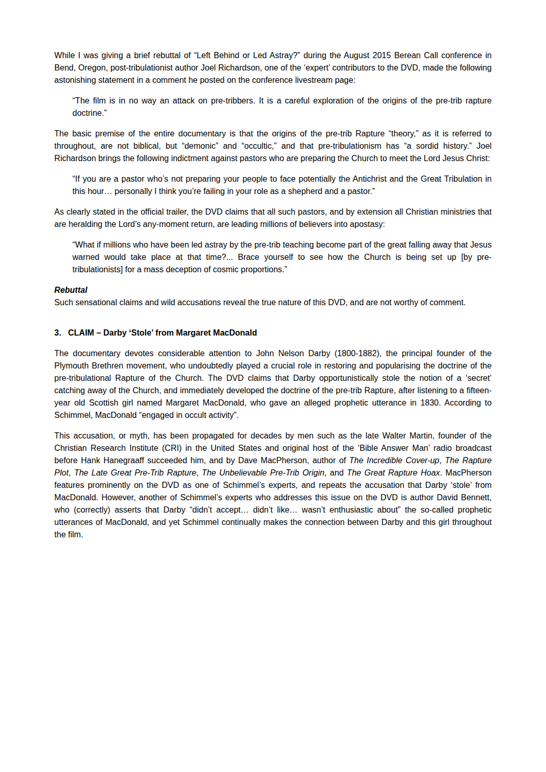While I was giving a brief rebuttal of “Left Behind or Led Astray?” during the August 2015 Berean Call conference in Bend, Oregon, post-tribulationist author Joel Richardson, one of the ‘expert’ contributors to the DVD, made the following astonishing statement in a comment he posted on the conference livestream page:
“The film is in no way an attack on pre-tribbers. It is a careful exploration of the origins of the pre-trib rapture doctrine.”
The basic premise of the entire documentary is that the origins of the pre-trib Rapture “theory,” as it is referred to throughout, are not biblical, but “demonic” and “occultic,” and that pre-tribulationism has “a sordid history.” Joel Richardson brings the following indictment against pastors who are preparing the Church to meet the Lord Jesus Christ:
“If you are a pastor who’s not preparing your people to face potentially the Antichrist and the Great Tribulation in this hour… personally I think you’re failing in your role as a shepherd and a pastor.”
As clearly stated in the official trailer, the DVD claims that all such pastors, and by extension all Christian ministries that are heralding the Lord’s any-moment return, are leading millions of believers into apostasy:
“What if millions who have been led astray by the pre-trib teaching become part of the great falling away that Jesus warned would take place at that time?... Brace yourself to see how the Church is being set up [by pre-tribulationists] for a mass deception of cosmic proportions.”
Rebuttal
Such sensational claims and wild accusations reveal the true nature of this DVD, and are not worthy of comment.
3. CLAIM – Darby ‘Stole’ from Margaret MacDonald
The documentary devotes considerable attention to John Nelson Darby (1800-1882), the principal founder of the Plymouth Brethren movement, who undoubtedly played a crucial role in restoring and popularising the doctrine of the pre-tribulational Rapture of the Church. The DVD claims that Darby opportunistically stole the notion of a ‘secret’ catching away of the Church, and immediately developed the doctrine of the pre-trib Rapture, after listening to a fifteen-year old Scottish girl named Margaret MacDonald, who gave an alleged prophetic utterance in 1830. According to Schimmel, MacDonald “engaged in occult activity”.
This accusation, or myth, has been propagated for decades by men such as the late Walter Martin, founder of the Christian Research Institute (CRI) in the United States and original host of the ‘Bible Answer Man’ radio broadcast before Hank Hanegraaff succeeded him, and by Dave MacPherson, author of The Incredible Cover-up, The Rapture Plot, The Late Great Pre-Trib Rapture, The Unbelievable Pre-Trib Origin, and The Great Rapture Hoax. MacPherson features prominently on the DVD as one of Schimmel’s experts, and repeats the accusation that Darby ‘stole’ from MacDonald. However, another of Schimmel’s experts who addresses this issue on the DVD is author David Bennett, who (correctly) asserts that Darby “didn’t accept… didn’t like… wasn’t enthusiastic about” the so-called prophetic utterances of MacDonald, and yet Schimmel continually makes the connection between Darby and this girl throughout the film.